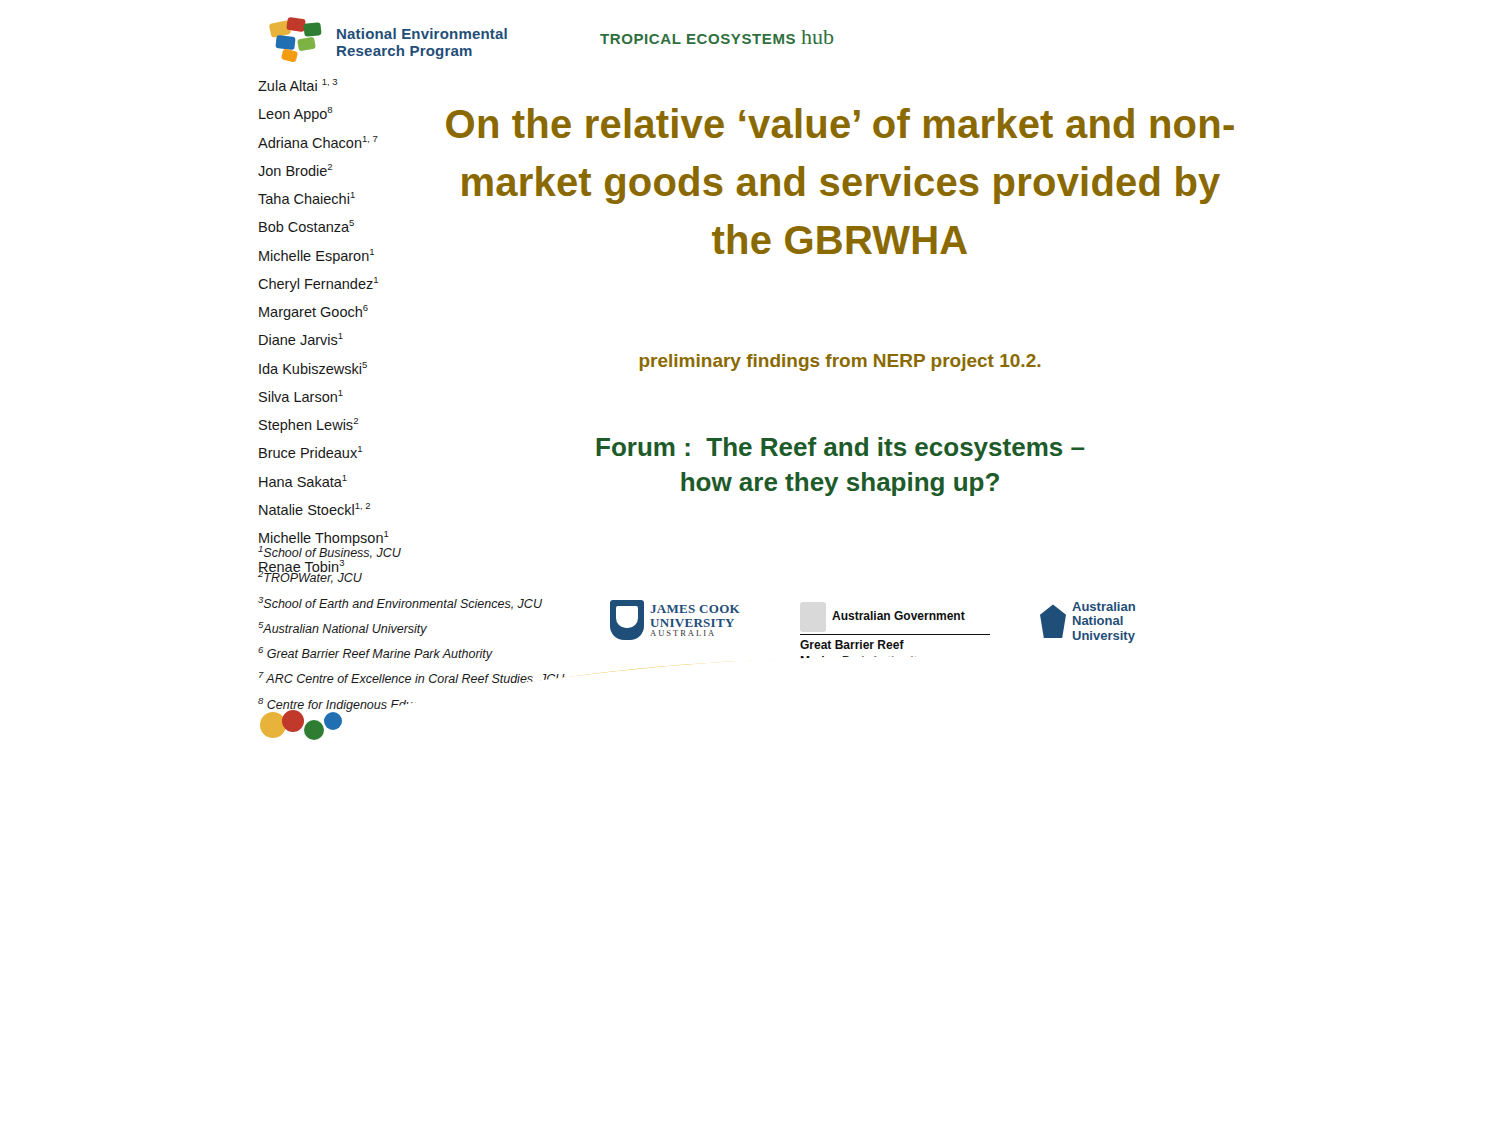National Environmental
Research Program
TROPICAL ECOSYSTEMS hub
Zula Altai 1, 3
Leon Appo8
Adriana Chacon1, 7
Jon Brodie2
Taha Chaiechi1
Bob Costanza5
Michelle Esparon1
Cheryl Fernandez1
Margaret Gooch6
Diane Jarvis1
Ida Kubiszewski5
Silva Larson1
Stephen Lewis2
Bruce Prideaux1
Hana Sakata1
Natalie Stoeckl1, 2
Michelle Thompson1
Renae Tobin3
On the relative ‘value’ of market and non-market goods and services provided by the GBRWHA
preliminary findings from NERP project 10.2.
Forum : The Reef and its ecosystems –
how are they shaping up?
1School of Business, JCU
2TROPWater, JCU
3School of Earth and Environmental Sciences, JCU
5Australian National University
6 Great Barrier Reef Marine Park Authority
7 ARC Centre of Excellence in Coral Reef Studies, JCU
8 Centre for Indigenous Education and Research, Australia
JAMES COOK
UNIVERSITY
AUSTRALIA
Australian Government
Great Barrier Reef
Marine Park Authority
Australian
National
University